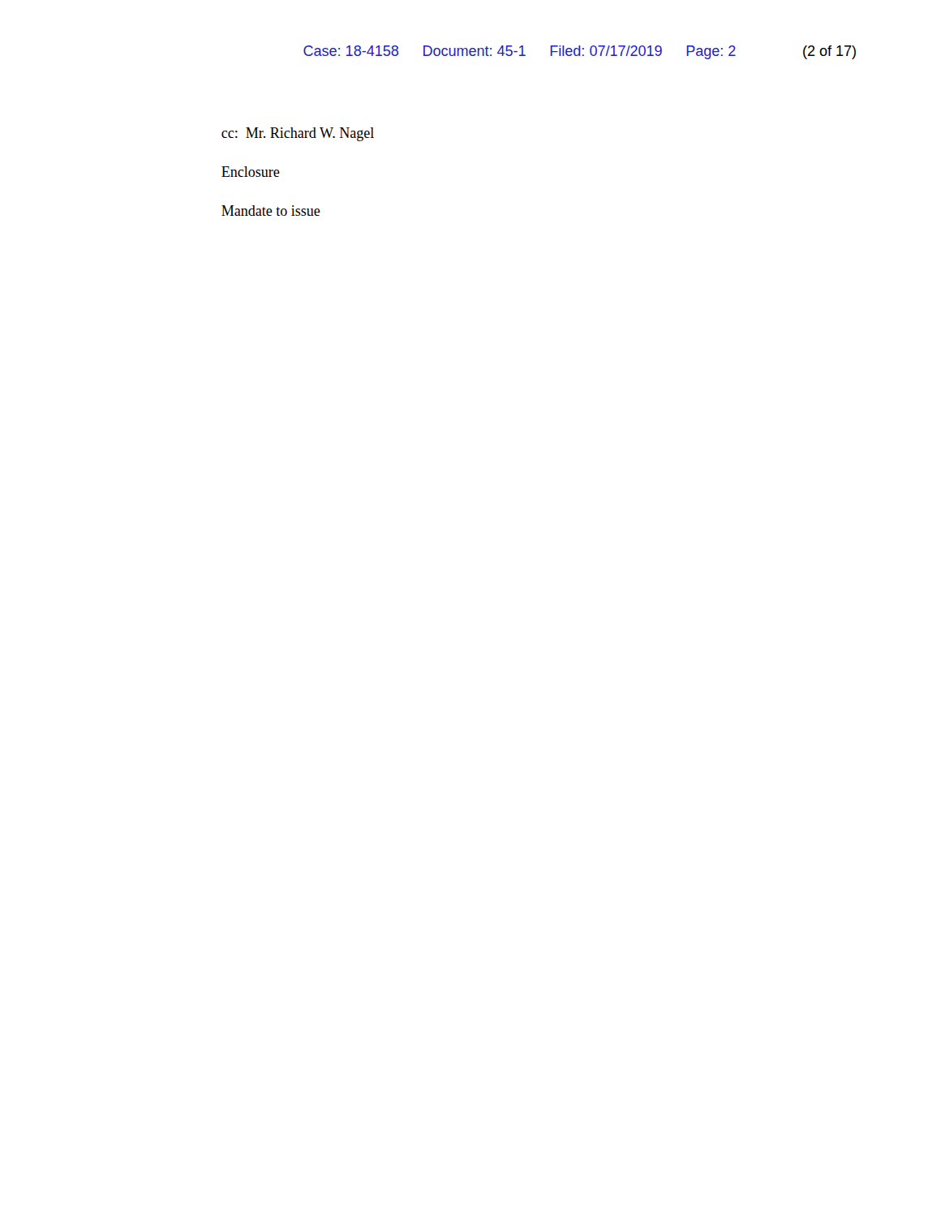Case: 18-4158 Document: 45-1 Filed: 07/17/2019 Page: 2 (2 of 17)
cc: Mr. Richard W. Nagel
Enclosure
Mandate to issue